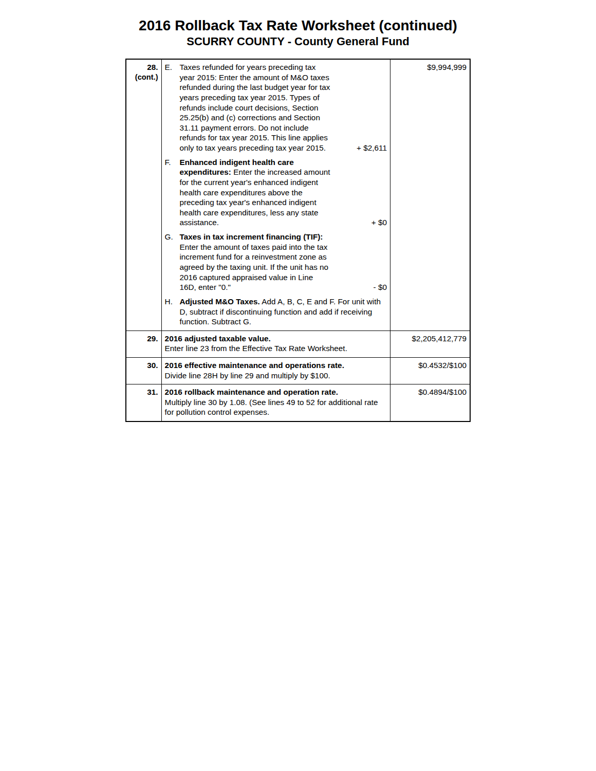2016 Rollback Tax Rate Worksheet (continued)
SCURRY COUNTY - County General Fund
| 28. (cont.) | E. Taxes refunded for years preceding tax year 2015: Enter the amount of M&O taxes refunded during the last budget year for tax years preceding tax year 2015. Types of refunds include court decisions, Section 25.25(b) and (c) corrections and Section 31.11 payment errors. Do not include refunds for tax year 2015. This line applies only to tax years preceding tax year 2015. + $2,611 F. Enhanced indigent health care expenditures: Enter the increased amount for the current year's enhanced indigent health care expenditures above the preceding tax year's enhanced indigent health care expenditures, less any state assistance. + $0 G. Taxes in tax increment financing (TIF): Enter the amount of taxes paid into the tax increment fund for a reinvestment zone as agreed by the taxing unit. If the unit has no 2016 captured appraised value in Line 16D, enter "0." - $0 H. Adjusted M&O Taxes. Add A, B, C, E and F. For unit with D, subtract if discontinuing function and add if receiving function. Subtract G. | $9,994,999 |
| 29. | 2016 adjusted taxable value. Enter line 23 from the Effective Tax Rate Worksheet. | $2,205,412,779 |
| 30. | 2016 effective maintenance and operations rate. Divide line 28H by line 29 and multiply by $100. | $0.4532/$100 |
| 31. | 2016 rollback maintenance and operation rate. Multiply line 30 by 1.08. (See lines 49 to 52 for additional rate for pollution control expenses. | $0.4894/$100 |